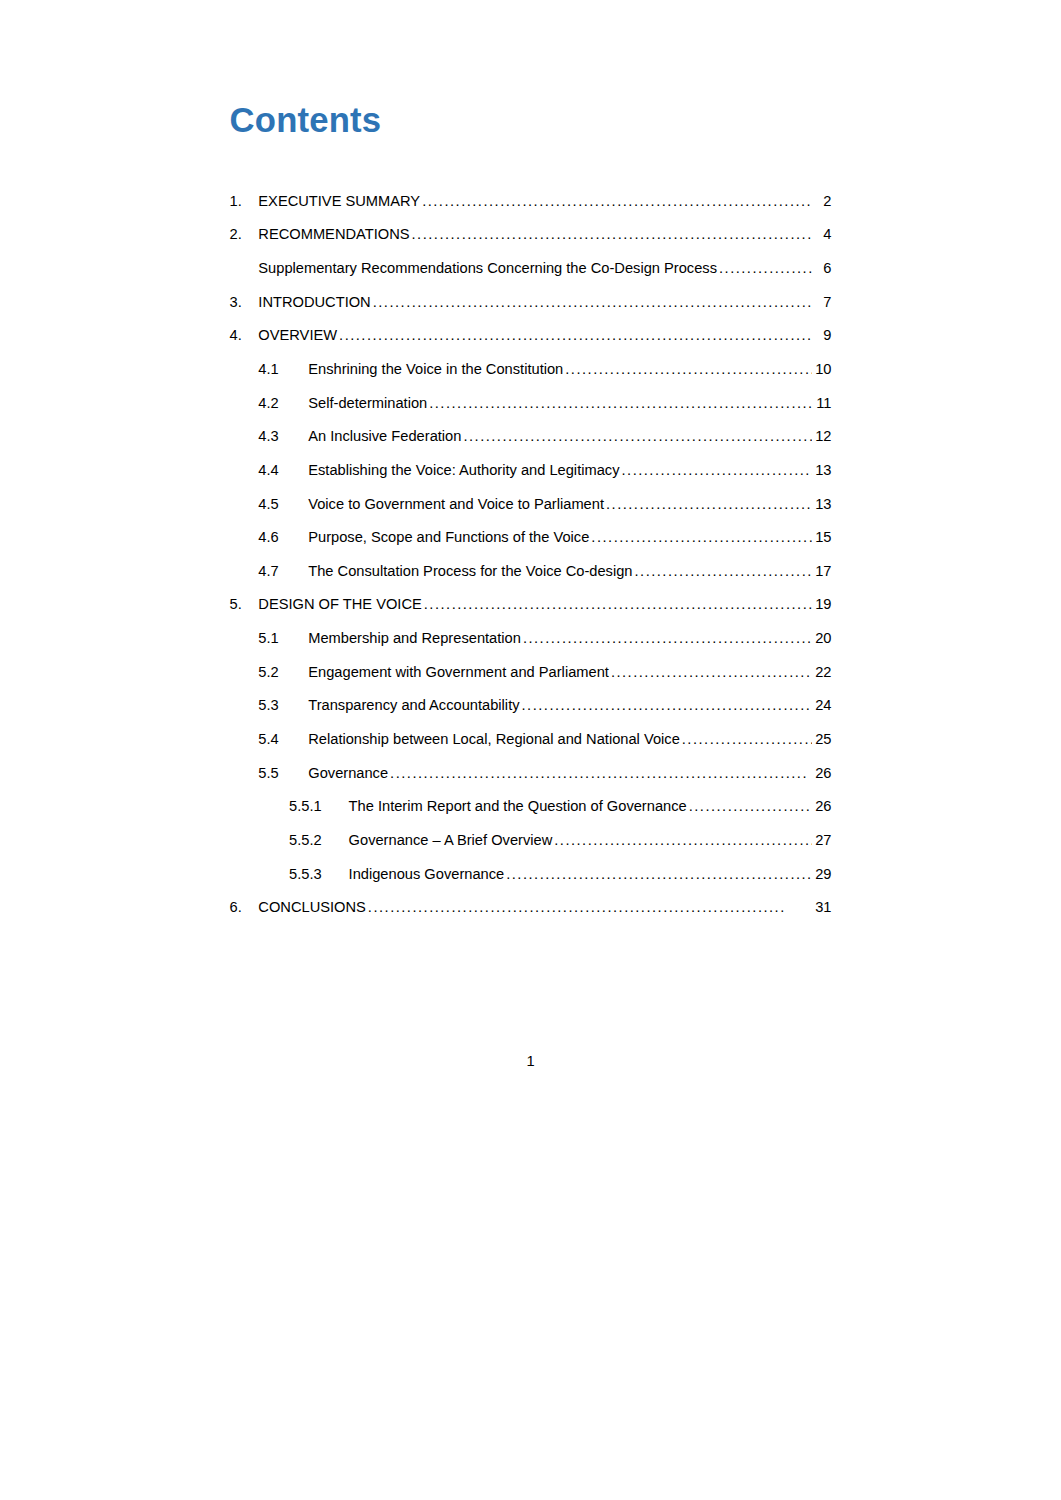Contents
1. EXECUTIVE SUMMARY ........................................................................................................... 2
2. RECOMMENDATIONS ........................................................................................................... 4
Supplementary Recommendations Concerning the Co-Design Process ..................................... 6
3. INTRODUCTION ........................................................................................................... 7
4. OVERVIEW ........................................................................................................... 9
4.1 Enshrining the Voice in the Constitution ........................................................................... 10
4.2 Self-determination ........................................................................... 11
4.3 An Inclusive Federation ........................................................................... 12
4.4 Establishing the Voice: Authority and Legitimacy ........................................................................... 13
4.5 Voice to Government and Voice to Parliament ........................................................................... 13
4.6 Purpose, Scope and Functions of the Voice ........................................................................... 15
4.7 The Consultation Process for the Voice Co-design ........................................................................... 17
5. DESIGN OF THE VOICE ........................................................................... 19
5.1 Membership and Representation ........................................................................... 20
5.2 Engagement with Government and Parliament ........................................................................... 22
5.3 Transparency and Accountability ........................................................................... 24
5.4 Relationship between Local, Regional and National Voice ........................................................................... 25
5.5 Governance ........................................................................... 26
5.5.1 The Interim Report and the Question of Governance ........................................................................... 26
5.5.2 Governance – A Brief Overview ........................................................................... 27
5.5.3 Indigenous Governance ........................................................................... 29
6. CONCLUSIONS ........................................................................... 31
1